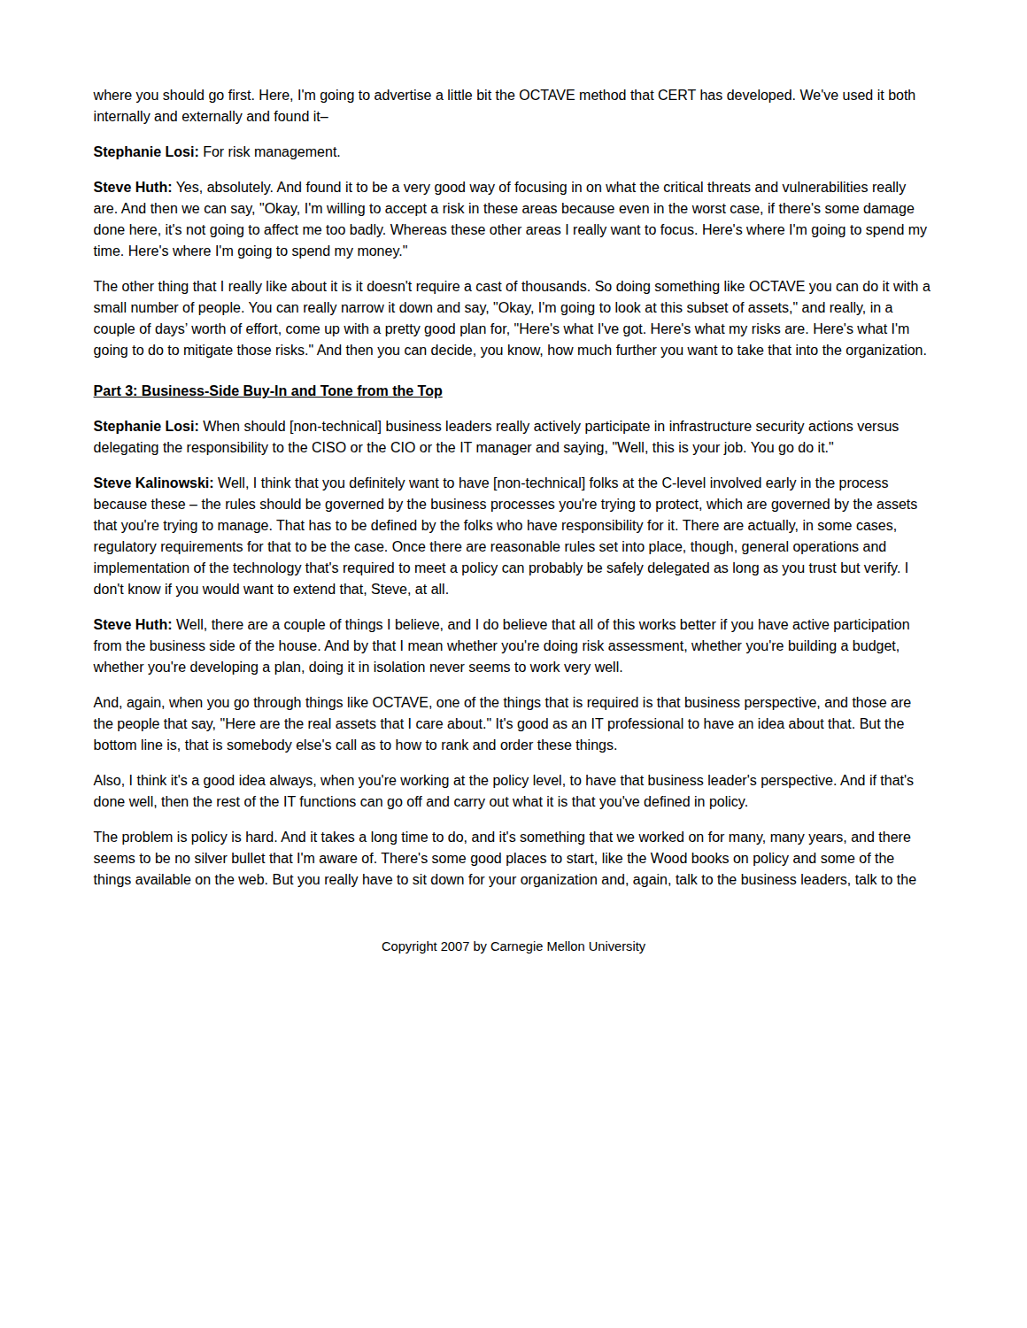where you should go first. Here, I'm going to advertise a little bit the OCTAVE method that CERT has developed. We've used it both internally and externally and found it–
Stephanie Losi: For risk management.
Steve Huth: Yes, absolutely. And found it to be a very good way of focusing in on what the critical threats and vulnerabilities really are. And then we can say, "Okay, I'm willing to accept a risk in these areas because even in the worst case, if there's some damage done here, it's not going to affect me too badly. Whereas these other areas I really want to focus. Here's where I'm going to spend my time. Here's where I'm going to spend my money."
The other thing that I really like about it is it doesn't require a cast of thousands. So doing something like OCTAVE you can do it with a small number of people. You can really narrow it down and say, "Okay, I'm going to look at this subset of assets," and really, in a couple of days’ worth of effort, come up with a pretty good plan for, "Here's what I've got. Here's what my risks are. Here's what I'm going to do to mitigate those risks." And then you can decide, you know, how much further you want to take that into the organization.
Part 3: Business-Side Buy-In and Tone from the Top
Stephanie Losi: When should [non-technical] business leaders really actively participate in infrastructure security actions versus delegating the responsibility to the CISO or the CIO or the IT manager and saying, "Well, this is your job. You go do it."
Steve Kalinowski: Well, I think that you definitely want to have [non-technical] folks at the C-level involved early in the process because these – the rules should be governed by the business processes you're trying to protect, which are governed by the assets that you're trying to manage. That has to be defined by the folks who have responsibility for it. There are actually, in some cases, regulatory requirements for that to be the case. Once there are reasonable rules set into place, though, general operations and implementation of the technology that's required to meet a policy can probably be safely delegated as long as you trust but verify. I don't know if you would want to extend that, Steve, at all.
Steve Huth: Well, there are a couple of things I believe, and I do believe that all of this works better if you have active participation from the business side of the house. And by that I mean whether you're doing risk assessment, whether you're building a budget, whether you're developing a plan, doing it in isolation never seems to work very well.
And, again, when you go through things like OCTAVE, one of the things that is required is that business perspective, and those are the people that say, "Here are the real assets that I care about." It's good as an IT professional to have an idea about that. But the bottom line is, that is somebody else's call as to how to rank and order these things.
Also, I think it's a good idea always, when you're working at the policy level, to have that business leader's perspective. And if that's done well, then the rest of the IT functions can go off and carry out what it is that you've defined in policy.
The problem is policy is hard. And it takes a long time to do, and it's something that we worked on for many, many years, and there seems to be no silver bullet that I'm aware of. There's some good places to start, like the Wood books on policy and some of the things available on the web. But you really have to sit down for your organization and, again, talk to the business leaders, talk to the
Copyright 2007 by Carnegie Mellon University